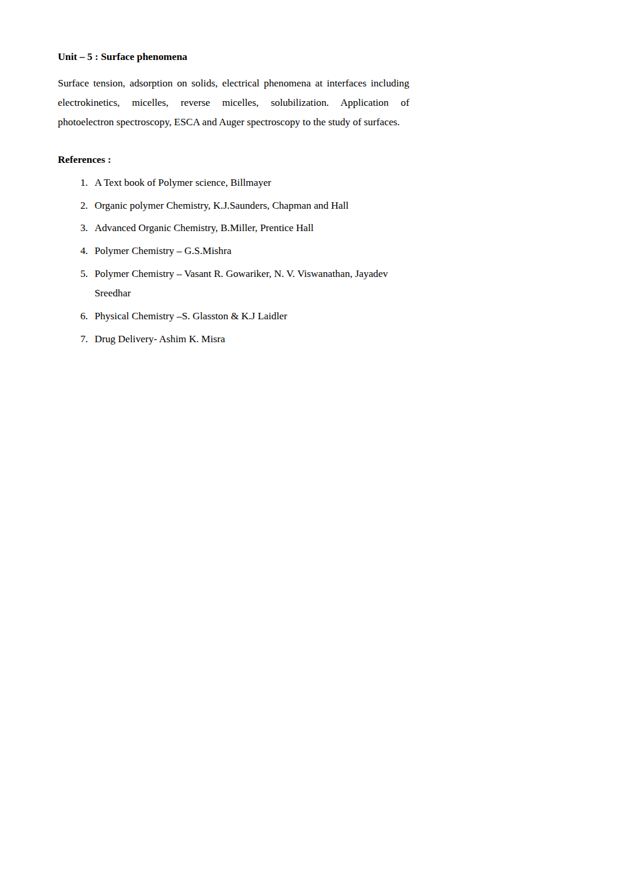Unit – 5 : Surface phenomena
Surface tension, adsorption on solids, electrical phenomena at interfaces including electrokinetics, micelles, reverse micelles, solubilization. Application of photoelectron spectroscopy, ESCA and Auger spectroscopy to the study of surfaces.
References :
A Text book of Polymer science, Billmayer
Organic polymer Chemistry, K.J.Saunders, Chapman and Hall
Advanced Organic Chemistry, B.Miller, Prentice Hall
Polymer Chemistry – G.S.Mishra
Polymer Chemistry – Vasant R. Gowariker, N. V. Viswanathan, Jayadev Sreedhar
Physical Chemistry –S. Glasston & K.J Laidler
Drug Delivery- Ashim K. Misra